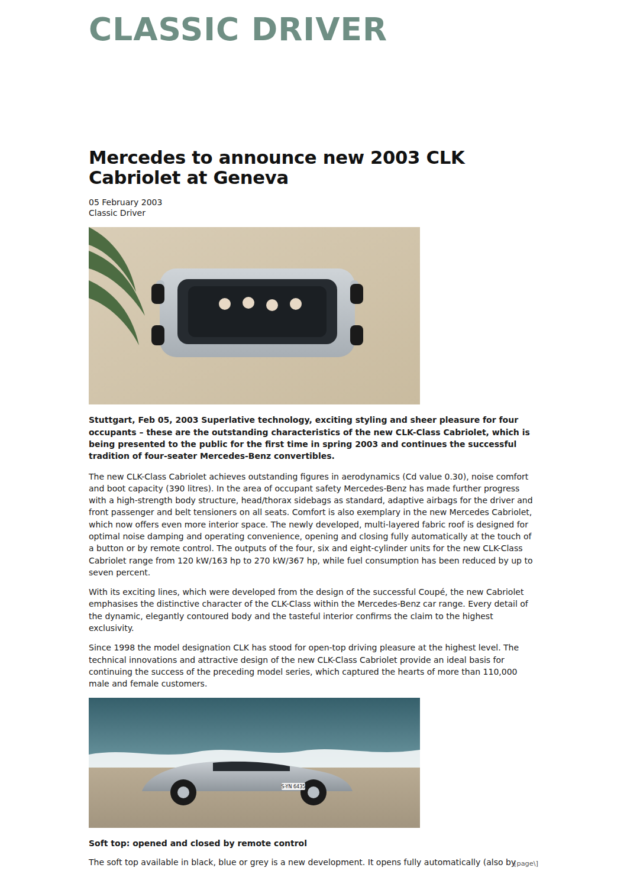CLASSIC DRIVER
Mercedes to announce new 2003 CLK Cabriolet at Geneva
05 February 2003
Classic Driver
Stuttgart, Feb 05, 2003 Superlative technology, exciting styling and sheer pleasure for four occupants – these are the outstanding characteristics of the new CLK-Class Cabriolet, which is being presented to the public for the first time in spring 2003 and continues the successful tradition of four-seater Mercedes-Benz convertibles.
The new CLK-Class Cabriolet achieves outstanding figures in aerodynamics (Cd value 0.30), noise comfort and boot capacity (390 litres). In the area of occupant safety Mercedes-Benz has made further progress with a high-strength body structure, head/thorax sidebags as standard, adaptive airbags for the driver and front passenger and belt tensioners on all seats. Comfort is also exemplary in the new Mercedes Cabriolet, which now offers even more interior space. The newly developed, multi-layered fabric roof is designed for optimal noise damping and operating convenience, opening and closing fully automatically at the touch of a button or by remote control. The outputs of the four, six and eight-cylinder units for the new CLK-Class Cabriolet range from 120 kW/163 hp to 270 kW/367 hp, while fuel consumption has been reduced by up to seven percent.
With its exciting lines, which were developed from the design of the successful Coupé, the new Cabriolet emphasises the distinctive character of the CLK-Class within the Mercedes-Benz car range. Every detail of the dynamic, elegantly contoured body and the tasteful interior confirms the claim to the highest exclusivity.
Since 1998 the model designation CLK has stood for open-top driving pleasure at the highest level. The technical innovations and attractive design of the new CLK-Class Cabriolet provide an ideal basis for continuing the success of the preceding model series, which captured the hearts of more than 110,000 male and female customers.
Soft top: opened and closed by remote control
The soft top available in black, blue or grey is a new development. It opens fully automatically (also by
\[page\]